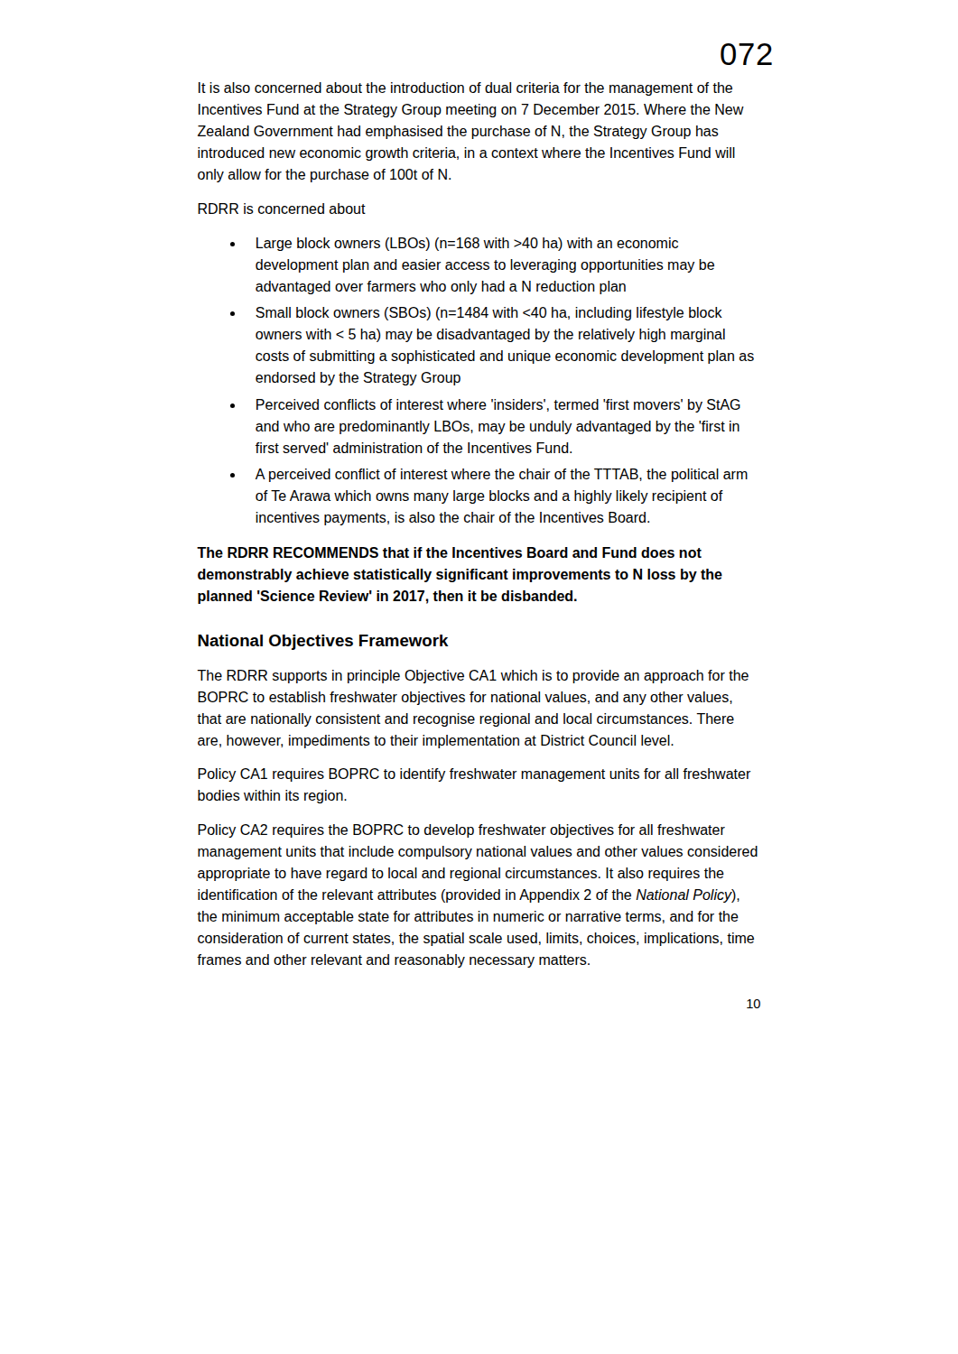072
It is also concerned about the introduction of dual criteria for the management of the Incentives Fund at the Strategy Group meeting on 7 December 2015. Where the New Zealand Government had emphasised the purchase of N, the Strategy Group has introduced new economic growth criteria, in a context where the Incentives Fund will only allow for the purchase of 100t of N.
RDRR is concerned about
Large block owners (LBOs) (n=168 with >40 ha) with an economic development plan and easier access to leveraging opportunities may be advantaged over farmers who only had a N reduction plan
Small block owners (SBOs) (n=1484 with <40 ha, including lifestyle block owners with < 5 ha) may be disadvantaged by the relatively high marginal costs of submitting a sophisticated and unique economic development plan as endorsed by the Strategy Group
Perceived conflicts of interest where 'insiders', termed 'first movers' by StAG and who are predominantly LBOs, may be unduly advantaged by the 'first in first served' administration of the Incentives Fund.
A perceived conflict of interest where the chair of the TTTAB, the political arm of Te Arawa which owns many large blocks and a highly likely recipient of incentives payments, is also the chair of the Incentives Board.
The RDRR RECOMMENDS that if the Incentives Board and Fund does not demonstrably achieve statistically significant improvements to N loss by the planned 'Science Review' in 2017, then it be disbanded.
National Objectives Framework
The RDRR supports in principle Objective CA1 which is to provide an approach for the BOPRC to establish freshwater objectives for national values, and any other values, that are nationally consistent and recognise regional and local circumstances. There are, however, impediments to their implementation at District Council level.
Policy CA1 requires BOPRC to identify freshwater management units for all freshwater bodies within its region.
Policy CA2 requires the BOPRC to develop freshwater objectives for all freshwater management units that include compulsory national values and other values considered appropriate to have regard to local and regional circumstances. It also requires the identification of the relevant attributes (provided in Appendix 2 of the National Policy), the minimum acceptable state for attributes in numeric or narrative terms, and for the consideration of current states, the spatial scale used, limits, choices, implications, time frames and other relevant and reasonably necessary matters.
10